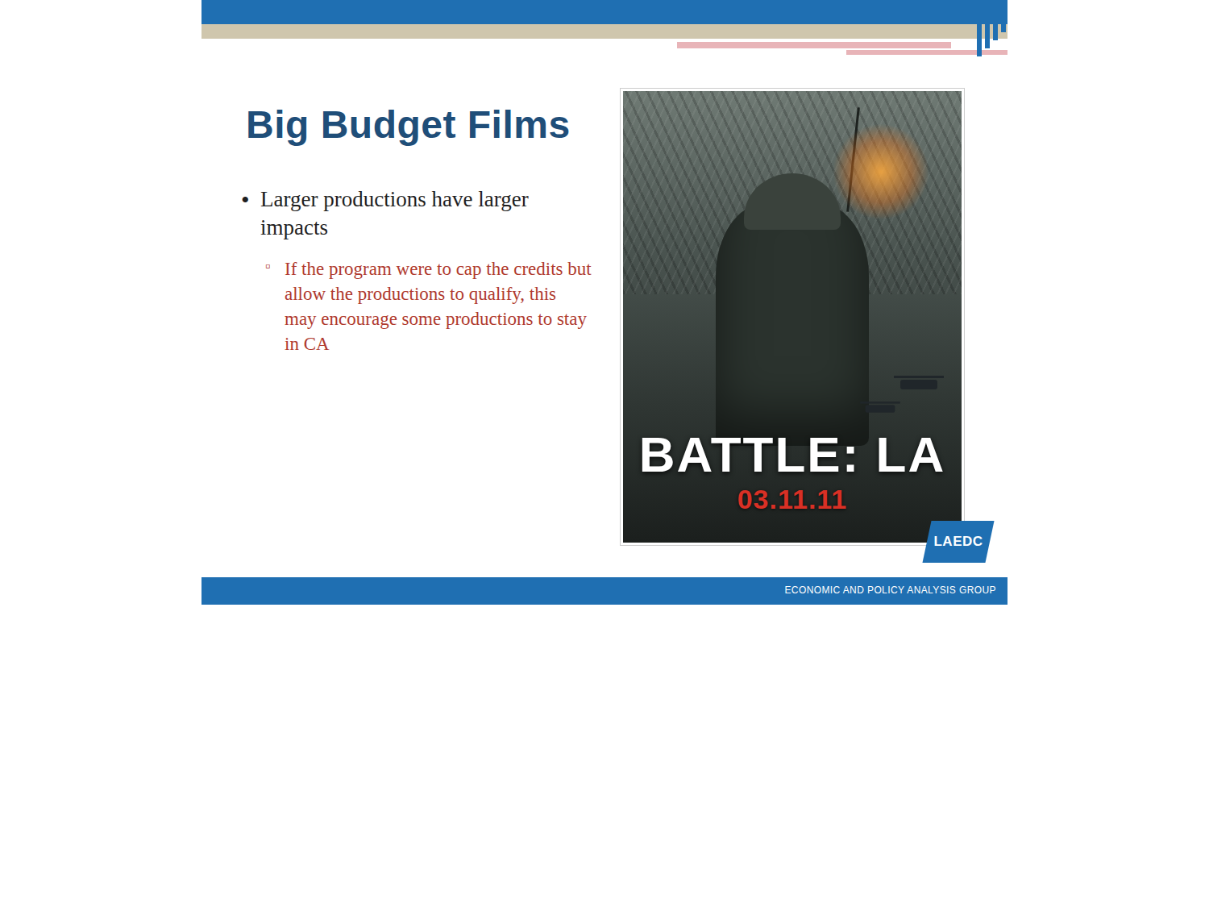Big Budget Films
Larger productions have larger impacts
If the program were to cap the credits but allow the productions to qualify, this may encourage some productions to stay in CA
BATTLE: LA
03.11.11
LAEDC
ECONOMIC AND POLICY ANALYSIS GROUP